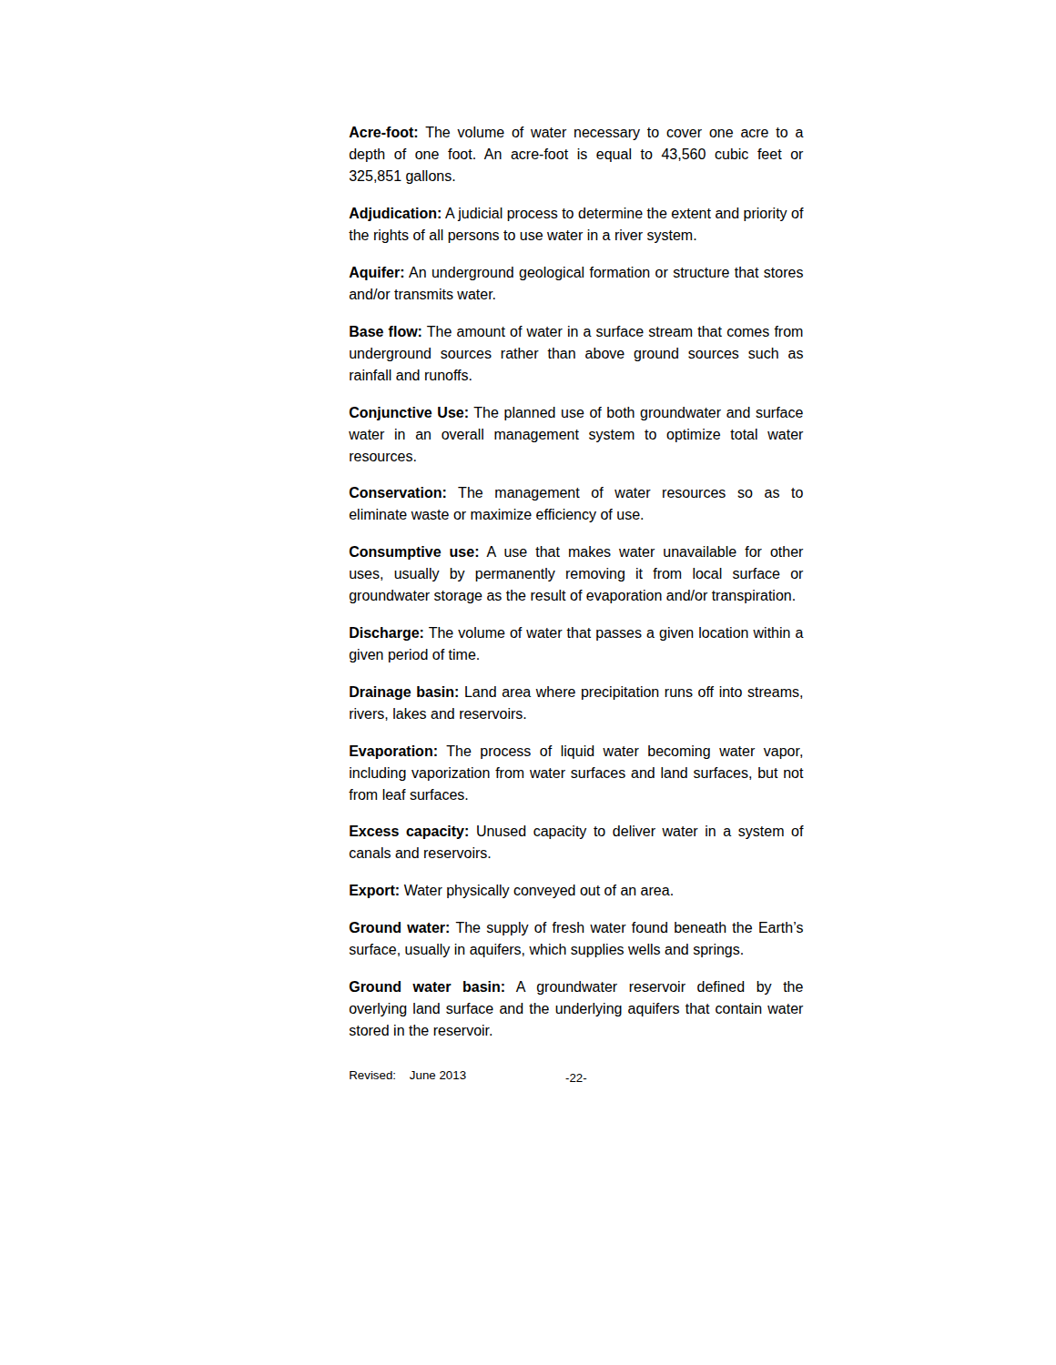Acre-foot: The volume of water necessary to cover one acre to a depth of one foot. An acre-foot is equal to 43,560 cubic feet or 325,851 gallons.
Adjudication: A judicial process to determine the extent and priority of the rights of all persons to use water in a river system.
Aquifer: An underground geological formation or structure that stores and/or transmits water.
Base flow: The amount of water in a surface stream that comes from underground sources rather than above ground sources such as rainfall and runoffs.
Conjunctive Use: The planned use of both groundwater and surface water in an overall management system to optimize total water resources.
Conservation: The management of water resources so as to eliminate waste or maximize efficiency of use.
Consumptive use: A use that makes water unavailable for other uses, usually by permanently removing it from local surface or groundwater storage as the result of evaporation and/or transpiration.
Discharge: The volume of water that passes a given location within a given period of time.
Drainage basin: Land area where precipitation runs off into streams, rivers, lakes and reservoirs.
Evaporation: The process of liquid water becoming water vapor, including vaporization from water surfaces and land surfaces, but not from leaf surfaces.
Excess capacity: Unused capacity to deliver water in a system of canals and reservoirs.
Export: Water physically conveyed out of an area.
Ground water: The supply of fresh water found beneath the Earth’s surface, usually in aquifers, which supplies wells and springs.
Ground water basin: A groundwater reservoir defined by the overlying land surface and the underlying aquifers that contain water stored in the reservoir.
Revised: June 2013 -22-